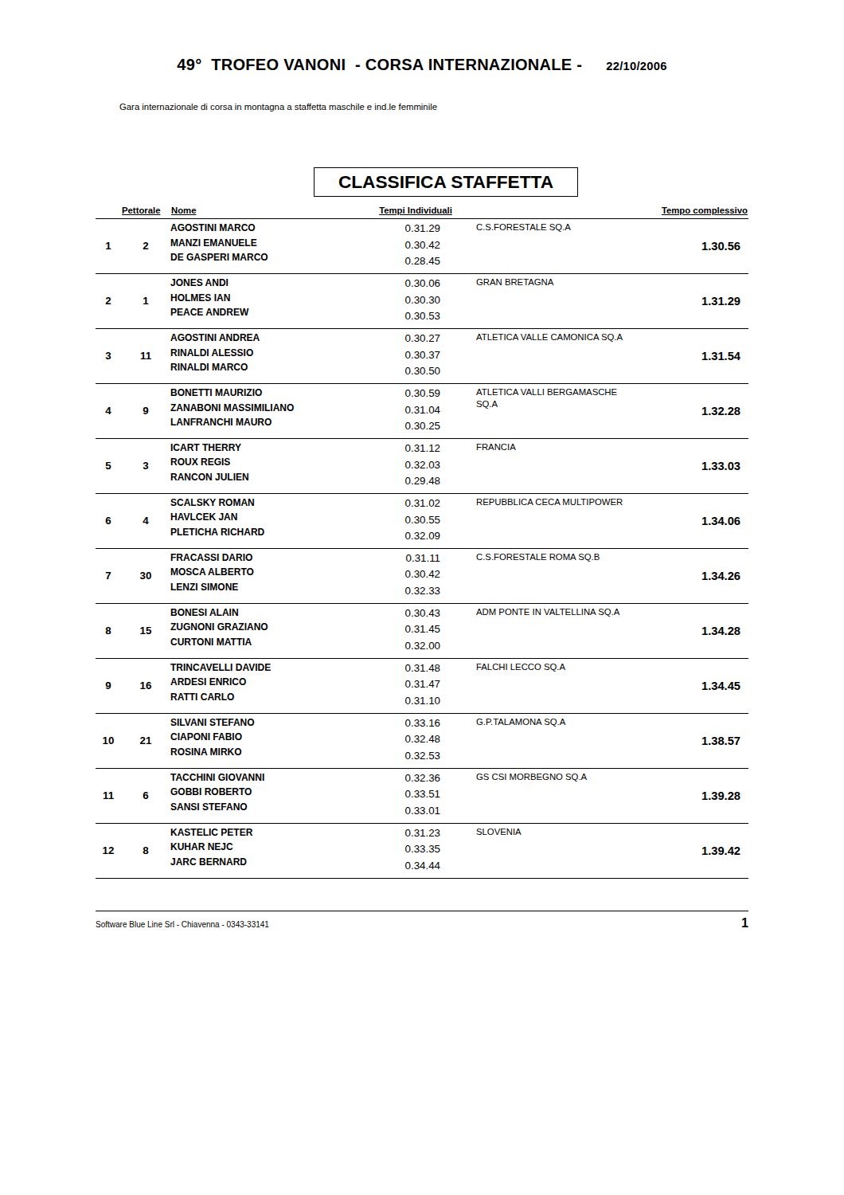49° TROFEO VANONI - CORSA INTERNAZIONALE -22/10/2006
Gara internazionale di corsa in montagna a staffetta maschile e ind.le femminile
CLASSIFICA STAFFETTA
| | Pettorale | Nome | Tempi Individuali | | Tempo complessivo |
| --- | --- | --- | --- | --- | --- |
| 1 | 2 | AGOSTINI MARCO MANZI EMANUELE DE GASPERI MARCO | 0.31.29 0.30.42 0.28.45 | C.S.FORESTALE SQ.A | 1.30.56 |
| 2 | 1 | JONES ANDI HOLMES IAN PEACE ANDREW | 0.30.06 0.30.30 0.30.53 | GRAN BRETAGNA | 1.31.29 |
| 3 | 11 | AGOSTINI ANDREA RINALDI ALESSIO RINALDI MARCO | 0.30.27 0.30.37 0.30.50 | ATLETICA VALLE CAMONICA SQ.A | 1.31.54 |
| 4 | 9 | BONETTI MAURIZIO ZANABONI MASSIMILIANO LANFRANCHI MAURO | 0.30.59 0.31.04 0.30.25 | ATLETICA VALLI BERGAMASCHE SQ.A | 1.32.28 |
| 5 | 3 | ICART THERRY ROUX REGIS RANCON JULIEN | 0.31.12 0.32.03 0.29.48 | FRANCIA | 1.33.03 |
| 6 | 4 | SCALSKY ROMAN HAVLCEK JAN PLETICHA RICHARD | 0.31.02 0.30.55 0.32.09 | REPUBBLICA CECA MULTIPOWER | 1.34.06 |
| 7 | 30 | FRACASSI DARIO MOSCA ALBERTO LENZI SIMONE | 0.31.11 0.30.42 0.32.33 | C.S.FORESTALE ROMA SQ.B | 1.34.26 |
| 8 | 15 | BONESI ALAIN ZUGNONI GRAZIANO CURTONI MATTIA | 0.30.43 0.31.45 0.32.00 | ADM PONTE IN VALTELLINA SQ.A | 1.34.28 |
| 9 | 16 | TRINCAVELLI DAVIDE ARDESI ENRICO RATTI CARLO | 0.31.48 0.31.47 0.31.10 | FALCHI LECCO SQ.A | 1.34.45 |
| 10 | 21 | SILVANI STEFANO CIAPONI FABIO ROSINA MIRKO | 0.33.16 0.32.48 0.32.53 | G.P.TALAMONA SQ.A | 1.38.57 |
| 11 | 6 | TACCHINI GIOVANNI GOBBI ROBERTO SANSI STEFANO | 0.32.36 0.33.51 0.33.01 | GS CSI MORBEGNO SQ.A | 1.39.28 |
| 12 | 8 | KASTELIC PETER KUHAR NEJC JARC BERNARD | 0.31.23 0.33.35 0.34.44 | SLOVENIA | 1.39.42 |
Software Blue Line Srl - Chiavenna - 0343-33141 1